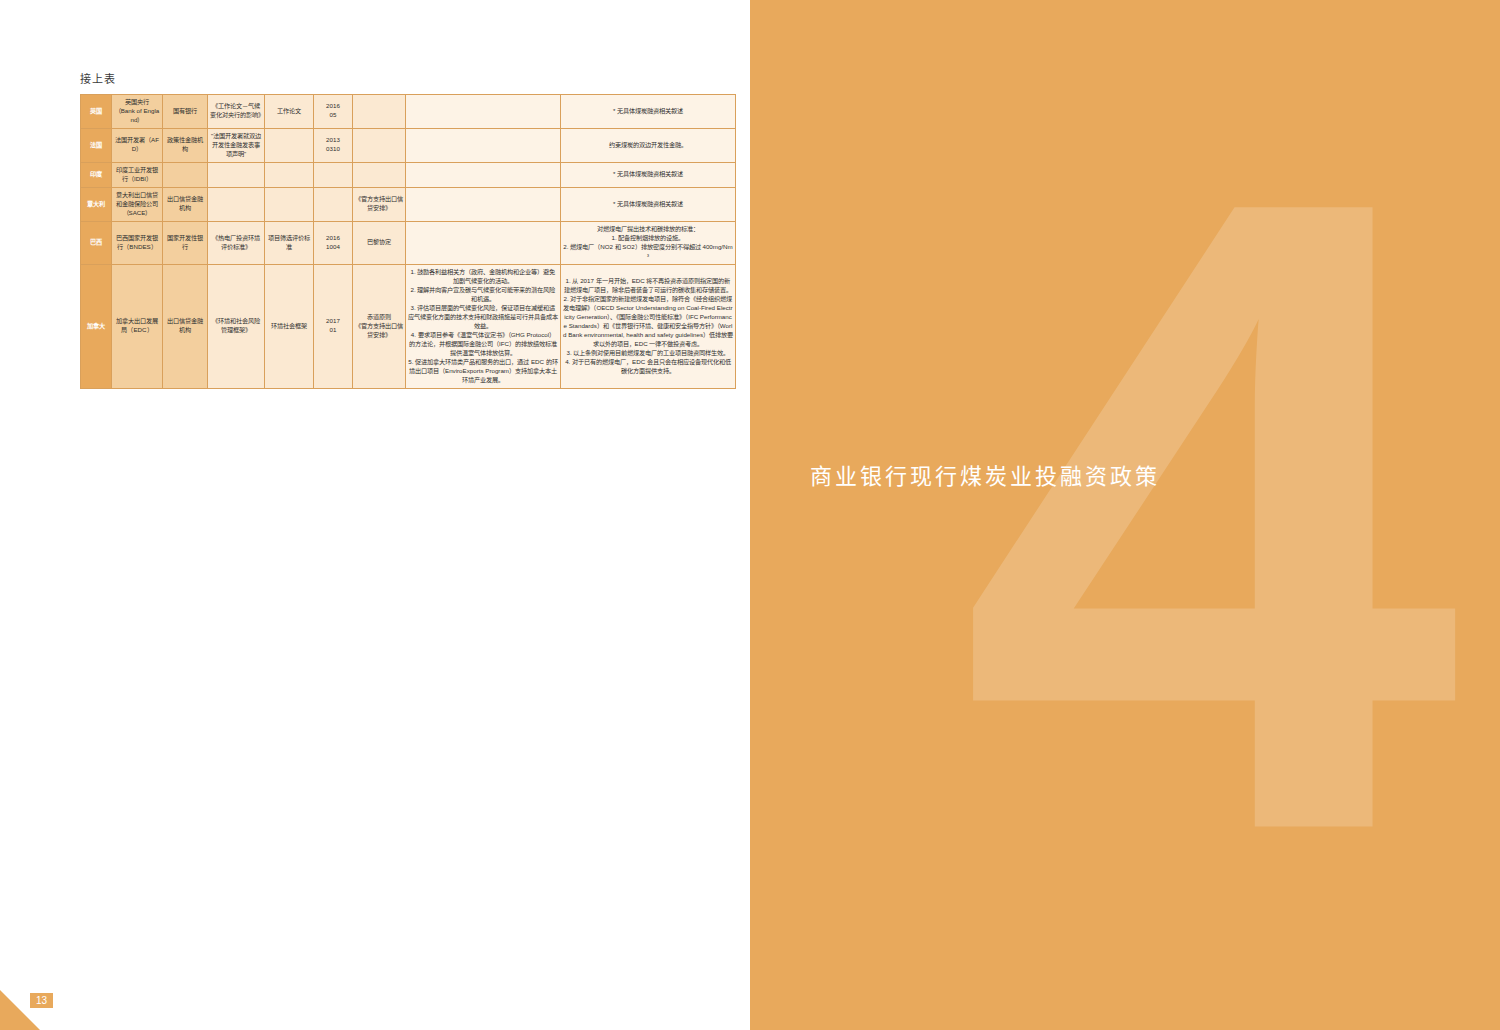接上表
| 英国 | 英国央行 （Bank of England） | 国有银行 | 《工作论文－气候变化对央行的影响》 | 工作论文 | 2016 05 | | | * 无具体煤炭融资相关叙述 |
| 法国 | 法国开发署（AFD） | 政策性金融机构 | "法国开发署就双边开发性金融发表事项声明" | | 2013 0310 | | | 约束煤炭的双边开发性金融。 |
| 印度 | 印度工业开发银行（IDBI） | | | | | | | * 无具体煤炭融资相关叙述 |
| 意大利 | 意大利出口信贷和金融保险公司（SACE） | 出口信贷金融机构 | | | | 《官方支持出口信贷安排》 | | * 无具体煤炭融资相关叙述 |
| 巴西 | 巴西国家开发银行（BNDES） | 国家开发性银行 | 《热电厂投资环境评价标准》 | 项目筛选评价标准 | 2016 1004 | 巴黎协定 | | 对燃煤电厂提出技术和碳排放的标准： 1. 配备控制烟排放的设施。 2. 燃煤电厂（NO2 和 SO2）排放密度分别不得超过 400mg/Nm³ |
| 加拿大 | 加拿大出口发展局（EDC） | 出口信贷金融机构 | 《环境和社会风险管理框架》 | 环境社会框架 | 2017 01 | 赤道原则 《官方支持出口信贷安排》 | 1. 鼓励各利益相关方（政府、金融机构和企业等）避免加剧气候变化的活动。 2. 理解并向客户宣及碳与气候变化可能带来的潜在风险和机遇。 3. 评估项目层面的气候变化风险，保证项目在减缓和适应气候变化方面的技术支持和财政措施是可行并具备成本效益。 4. 要求项目参考《温室气体议定书》（GHG Protocol）的方法论，并根据国际金融公司（IFC）的排放绩效标准提供温室气体排放估算。 5. 促进加拿大环境类产品和服务的出口，通过 EDC 的环境出口项目（EnviroExports Program）支持加拿大本土环境产业发展。 | 1. 从 2017 年一月开始，EDC 将不再投资赤道原则指定国的新建燃煤电厂项目，除非后者装备了可运行的碳收集和存储装置。 2. 对于非指定国家的新建燃煤发电项目，除符合《经合组织燃煤发电理解》（OECD Sector Understanding on Coal-Fired Electricity Generation）、《国际金融公司性能标准》（IFC Performance Standards）和《世界银行环境、健康和安全指导方针》（World Bank environmental, health and safety guidelines）低排放要求以外的项目，EDC 一律不做投资考虑。 3. 以上条例对使用目前燃煤发电厂的工业项目融资同样生效。 4. 对于已有的燃煤电厂，EDC 会且只会在相应设备现代化和低碳化方面提供支持。 |
13
4
商业银行现行煤炭业投融资政策